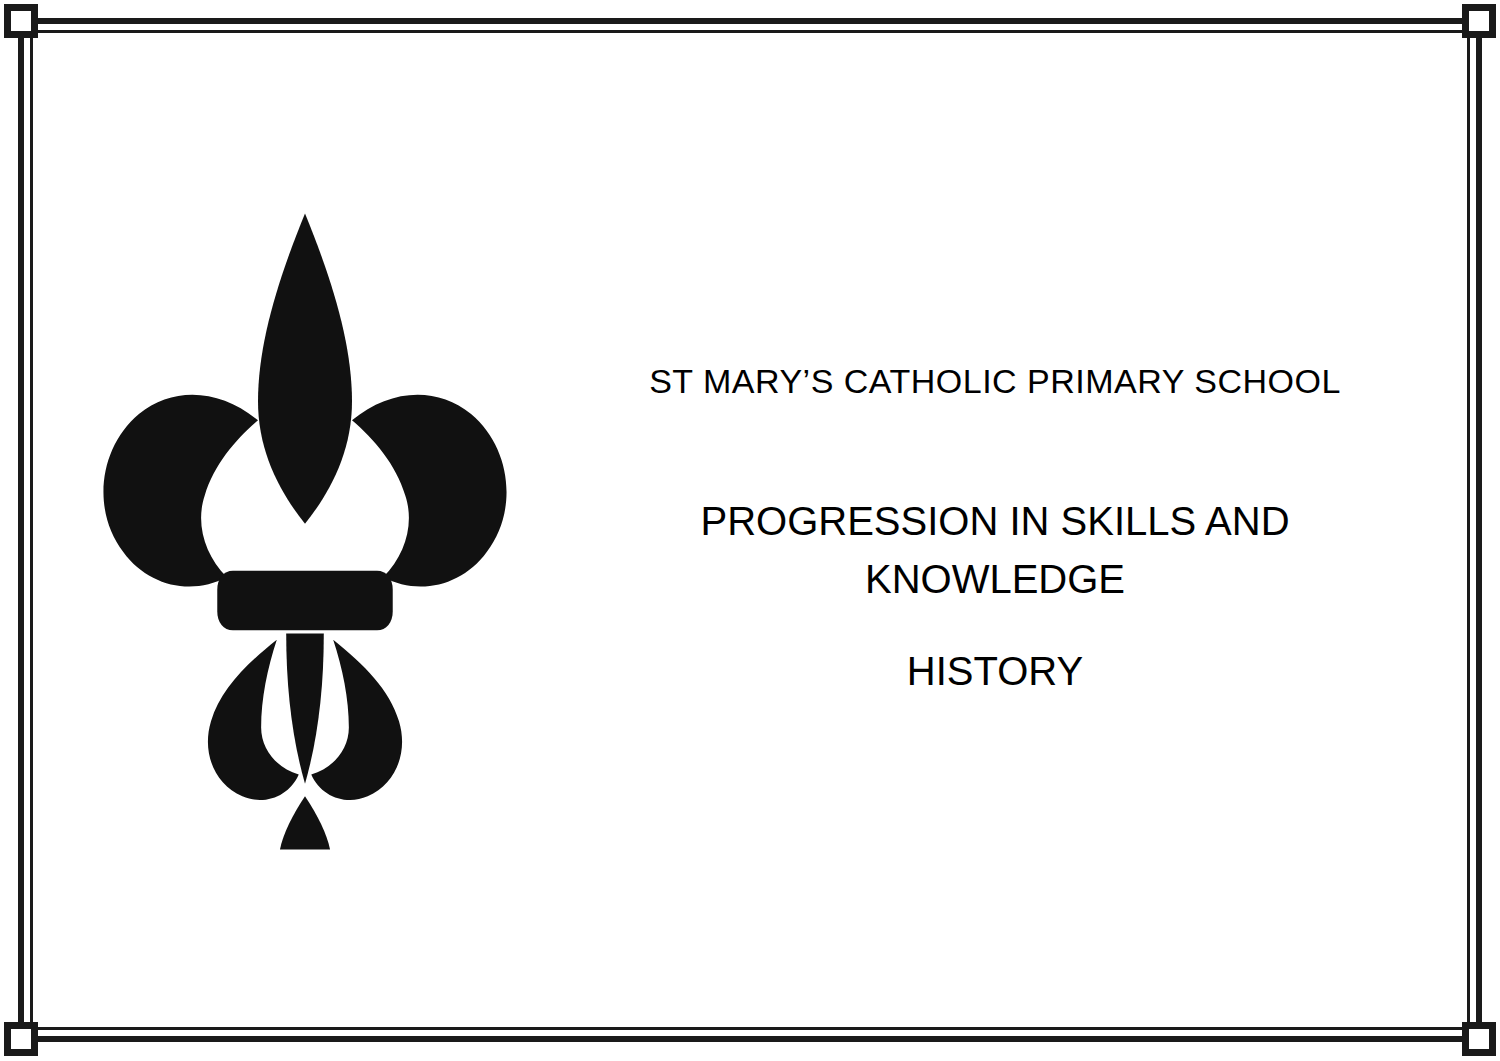ST MARY’S CATHOLIC PRIMARY SCHOOL
PROGRESSION IN SKILLS AND KNOWLEDGE HISTORY